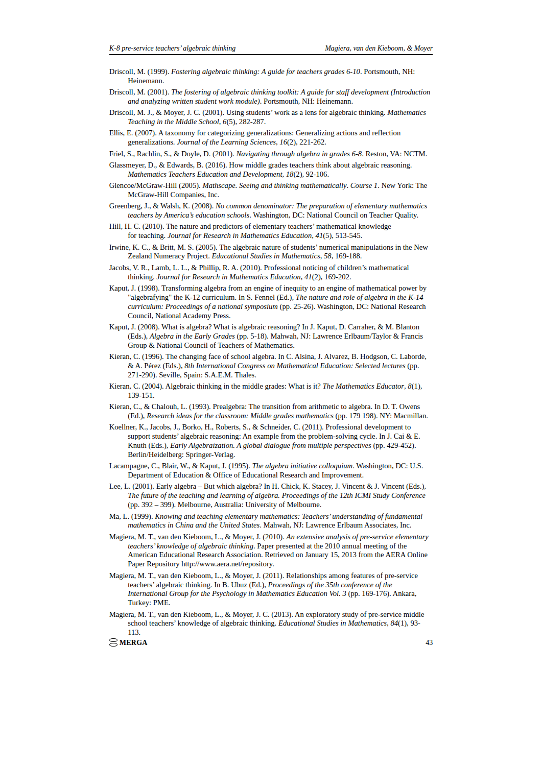K-8 pre-service teachers’ algebraic thinking Magiera, van den Kieboom, & Moyer
Driscoll, M. (1999). Fostering algebraic thinking: A guide for teachers grades 6-10. Portsmouth, NH: Heinemann.
Driscoll, M. (2001). The fostering of algebraic thinking toolkit: A guide for staff development (Introduction and analyzing written student work module). Portsmouth, NH: Heinemann.
Driscoll, M. J., & Moyer, J. C. (2001). Using students’ work as a lens for algebraic thinking. Mathematics Teaching in the Middle School, 6(5), 282-287.
Ellis, E. (2007). A taxonomy for categorizing generalizations: Generalizing actions and reflection generalizations. Journal of the Learning Sciences, 16(2), 221-262.
Friel, S., Rachlin, S., & Doyle, D. (2001). Navigating through algebra in grades 6-8. Reston, VA: NCTM.
Glassmeyer, D., & Edwards, B. (2016). How middle grades teachers think about algebraic reasoning. Mathematics Teachers Education and Development, 18(2), 92-106.
Glencoe/McGraw-Hill (2005). Mathscape. Seeing and thinking mathematically. Course 1. New York: The McGraw-Hill Companies, Inc.
Greenberg, J., & Walsh, K. (2008). No common denominator: The preparation of elementary mathematics teachers by America’s education schools. Washington, DC: National Council on Teacher Quality.
Hill, H. C. (2010). The nature and predictors of elementary teachers’ mathematical knowledge
for teaching. Journal for Research in Mathematics Education, 41(5), 513-545.
Irwine, K. C., & Britt, M. S. (2005). The algebraic nature of students’ numerical manipulations in the New Zealand Numeracy Project. Educational Studies in Mathematics, 58, 169-188.
Jacobs, V. R., Lamb, L. L., & Phillip, R. A. (2010). Professional noticing of children’s mathematical thinking. Journal for Research in Mathematics Education, 41(2), 169-202.
Kaput, J. (1998). Transforming algebra from an engine of inequity to an engine of mathematical power by "algebrafying" the K-12 curriculum. In S. Fennel (Ed.), The nature and role of algebra in the K-14 curriculum: Proceedings of a national symposium (pp. 25-26). Washington, DC: National Research Council, National Academy Press.
Kaput, J. (2008). What is algebra? What is algebraic reasoning? In J. Kaput, D. Carraher, & M. Blanton (Eds.), Algebra in the Early Grades (pp. 5-18). Mahwah, NJ: Lawrence Erlbaum/Taylor & Francis Group & National Council of Teachers of Mathematics.
Kieran, C. (1996). The changing face of school algebra. In C. Alsina, J. Alvarez, B. Hodgson, C. Laborde, & A. Pérez (Eds.), 8th International Congress on Mathematical Education: Selected lectures (pp. 271-290). Seville, Spain: S.A.E.M. Thales.
Kieran, C. (2004). Algebraic thinking in the middle grades: What is it? The Mathematics Educator, 8(1), 139-151.
Kieran, C., & Chalouh, L. (1993). Prealgebra: The transition from arithmetic to algebra. In D. T. Owens (Ed.), Research ideas for the classroom: Middle grades mathematics (pp. 179 198). NY: Macmillan.
Koellner, K., Jacobs, J., Borko, H., Roberts, S., & Schneider, C. (2011). Professional development to support students’ algebraic reasoning: An example from the problem-solving cycle. In J. Cai & E. Knuth (Eds.), Early Algebraization. A global dialogue from multiple perspectives (pp. 429-452). Berlin/Heidelberg: Springer-Verlag.
Lacampagne, C., Blair, W., & Kaput, J. (1995). The algebra initiative colloquium. Washington, DC: U.S. Department of Education & Office of Educational Research and Improvement.
Lee, L. (2001). Early algebra – But which algebra? In H. Chick, K. Stacey, J. Vincent & J. Vincent (Eds.), The future of the teaching and learning of algebra. Proceedings of the 12th ICMI Study Conference (pp. 392 – 399). Melbourne, Australia: University of Melbourne.
Ma, L. (1999). Knowing and teaching elementary mathematics: Teachers’ understanding of fundamental mathematics in China and the United States. Mahwah, NJ: Lawrence Erlbaum Associates, Inc.
Magiera, M. T., van den Kieboom, L., & Moyer, J. (2010). An extensive analysis of pre-service elementary teachers’ knowledge of algebraic thinking. Paper presented at the 2010 annual meeting of the American Educational Research Association. Retrieved on January 15, 2013 from the AERA Online Paper Repository http://www.aera.net/repository.
Magiera, M. T., van den Kieboom, L., & Moyer, J. (2011). Relationships among features of pre-service teachers’ algebraic thinking. In B. Ubuz (Ed.), Proceedings of the 35th conference of the International Group for the Psychology in Mathematics Education Vol. 3 (pp. 169-176). Ankara, Turkey: PME.
Magiera, M. T., van den Kieboom, L., & Moyer, J. C. (2013). An exploratory study of pre-service middle school teachers’ knowledge of algebraic thinking. Educational Studies in Mathematics, 84(1), 93-113.
MERGA 43